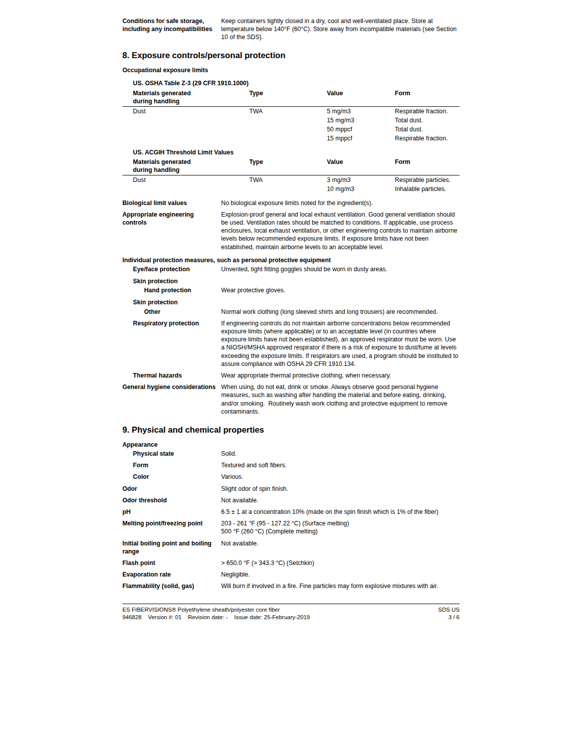Conditions for safe storage, including any incompatibilities
Keep containers tightly closed in a dry, cool and well-ventilated place. Store at temperature below 140°F (60°C). Store away from incompatible materials (see Section 10 of the SDS).
8. Exposure controls/personal protection
Occupational exposure limits
US. OSHA Table Z-3 (29 CFR 1910.1000)
| Materials generated during handling | Type | Value | Form |
| --- | --- | --- | --- |
| Dust | TWA | 5 mg/m3 | Respirable fraction. |
| | | 15 mg/m3 | Total dust. |
| | | 50 mppcf | Total dust. |
| | | 15 mppcf | Respirable fraction. |
US. ACGIH Threshold Limit Values
| Materials generated during handling | Type | Value | Form |
| --- | --- | --- | --- |
| Dust | TWA | 3 mg/m3 | Respirable particles. |
| | | 10 mg/m3 | Inhalable particles. |
Biological limit values
No biological exposure limits noted for the ingredient(s).
Appropriate engineering controls
Explosion-proof general and local exhaust ventilation. Good general ventilation should be used. Ventilation rates should be matched to conditions. If applicable, use process enclosures, local exhaust ventilation, or other engineering controls to maintain airborne levels below recommended exposure limits. If exposure limits have not been established, maintain airborne levels to an acceptable level.
Individual protection measures, such as personal protective equipment
Eye/face protection
Unvented, tight fitting goggles should be worn in dusty areas.
Skin protection
Hand protection
Wear protective gloves.
Skin protection
Other
Normal work clothing (long sleeved shirts and long trousers) are recommended.
Respiratory protection
If engineering controls do not maintain airborne concentrations below recommended exposure limits (where applicable) or to an acceptable level (in countries where exposure limits have not been established), an approved respirator must be worn. Use a NIOSH/MSHA approved respirator if there is a risk of exposure to dust/fume at levels exceeding the exposure limits. If respirators are used, a program should be instituted to assure compliance with OSHA 29 CFR 1910.134.
Thermal hazards
Wear appropriate thermal protective clothing, when necessary.
General hygiene considerations
When using, do not eat, drink or smoke. Always observe good personal hygiene measures, such as washing after handling the material and before eating, drinking, and/or smoking. Routinely wash work clothing and protective equipment to remove contaminants.
9. Physical and chemical properties
Appearance
Physical state
Solid.
Form
Textured and soft fibers.
Color
Various.
Odor
Slight odor of spin finish.
Odor threshold
Not available.
pH
6.5 ± 1 at a concentration 10% (made on the spin finish which is 1% of the fiber)
Melting point/freezing point
203 - 261 °F (95 - 127.22 °C) (Surface melting)
500 °F (260 °C) (Complete melting)
Initial boiling point and boiling range
Not available.
Flash point
> 650.0 °F (> 343.3 °C) (Setchkin)
Evaporation rate
Negligible.
Flammability (solid, gas)
Will burn if involved in a fire. Fine particles may form explosive mixtures with air.
ES FIBERVISIONS® Polyethylene sheath/polyester core fiber
SDS US
946828 Version #: 01 Revision date: - Issue date: 25-February-2019
3 / 6